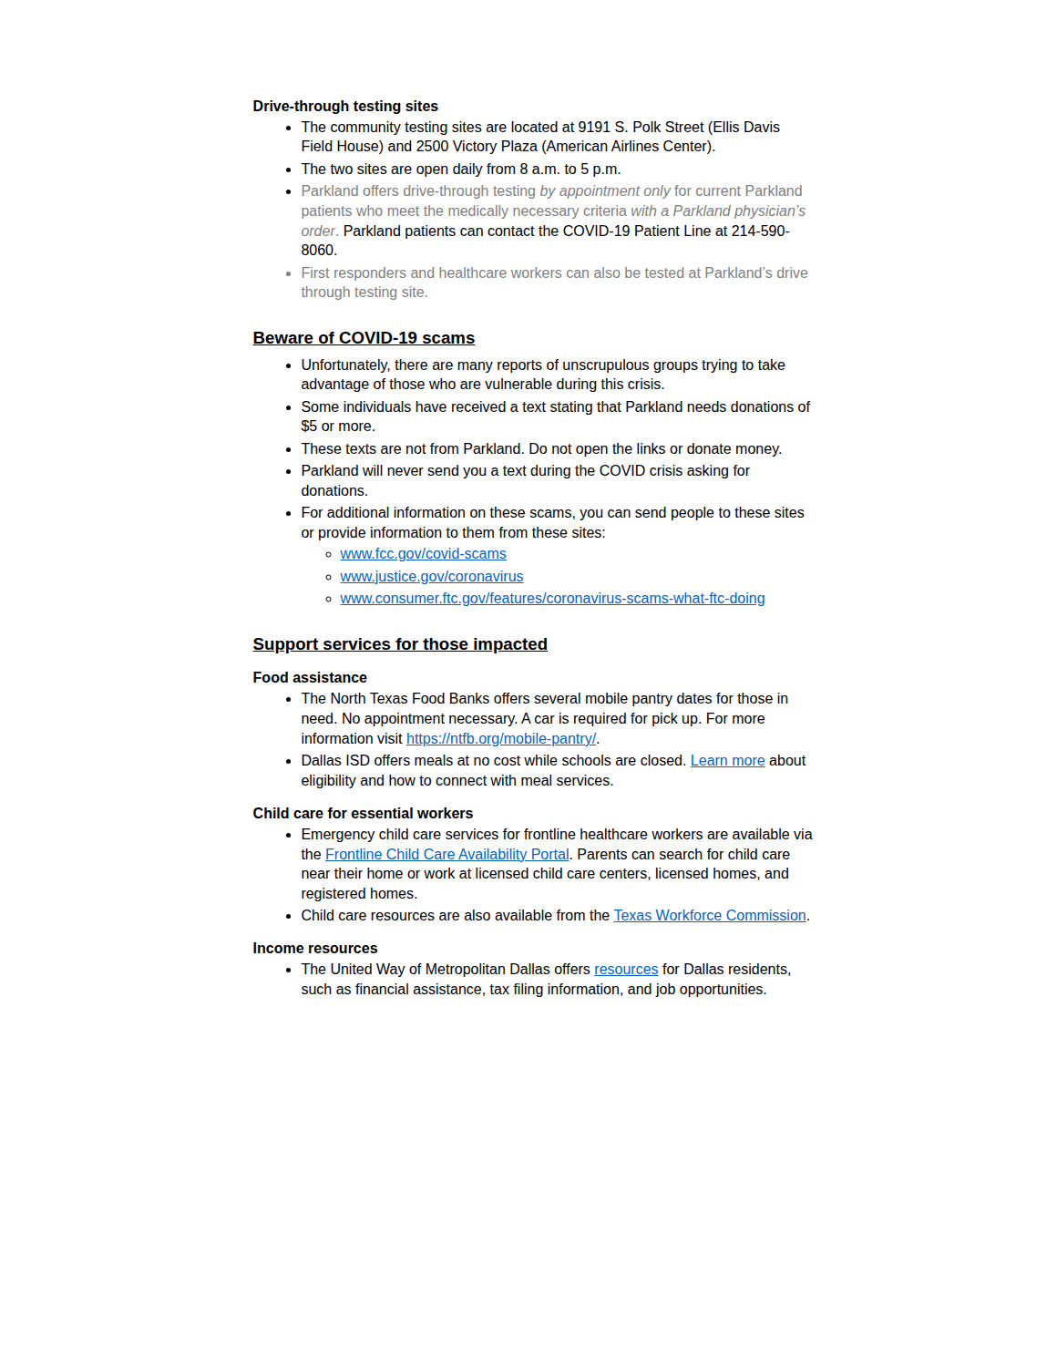Drive-through testing sites
The community testing sites are located at 9191 S. Polk Street (Ellis Davis Field House) and 2500 Victory Plaza (American Airlines Center).
The two sites are open daily from 8 a.m. to 5 p.m.
Parkland offers drive-through testing by appointment only for current Parkland patients who meet the medically necessary criteria with a Parkland physician’s order. Parkland patients can contact the COVID-19 Patient Line at 214-590-8060.
First responders and healthcare workers can also be tested at Parkland’s drive through testing site.
Beware of COVID-19 scams
Unfortunately, there are many reports of unscrupulous groups trying to take advantage of those who are vulnerable during this crisis.
Some individuals have received a text stating that Parkland needs donations of $5 or more.
These texts are not from Parkland. Do not open the links or donate money.
Parkland will never send you a text during the COVID crisis asking for donations.
For additional information on these scams, you can send people to these sites or provide information to them from these sites:
www.fcc.gov/covid-scams
www.justice.gov/coronavirus
www.consumer.ftc.gov/features/coronavirus-scams-what-ftc-doing
Support services for those impacted
Food assistance
The North Texas Food Banks offers several mobile pantry dates for those in need. No appointment necessary. A car is required for pick up. For more information visit https://ntfb.org/mobile-pantry/.
Dallas ISD offers meals at no cost while schools are closed. Learn more about eligibility and how to connect with meal services.
Child care for essential workers
Emergency child care services for frontline healthcare workers are available via the Frontline Child Care Availability Portal. Parents can search for child care near their home or work at licensed child care centers, licensed homes, and registered homes.
Child care resources are also available from the Texas Workforce Commission.
Income resources
The United Way of Metropolitan Dallas offers resources for Dallas residents, such as financial assistance, tax filing information, and job opportunities.